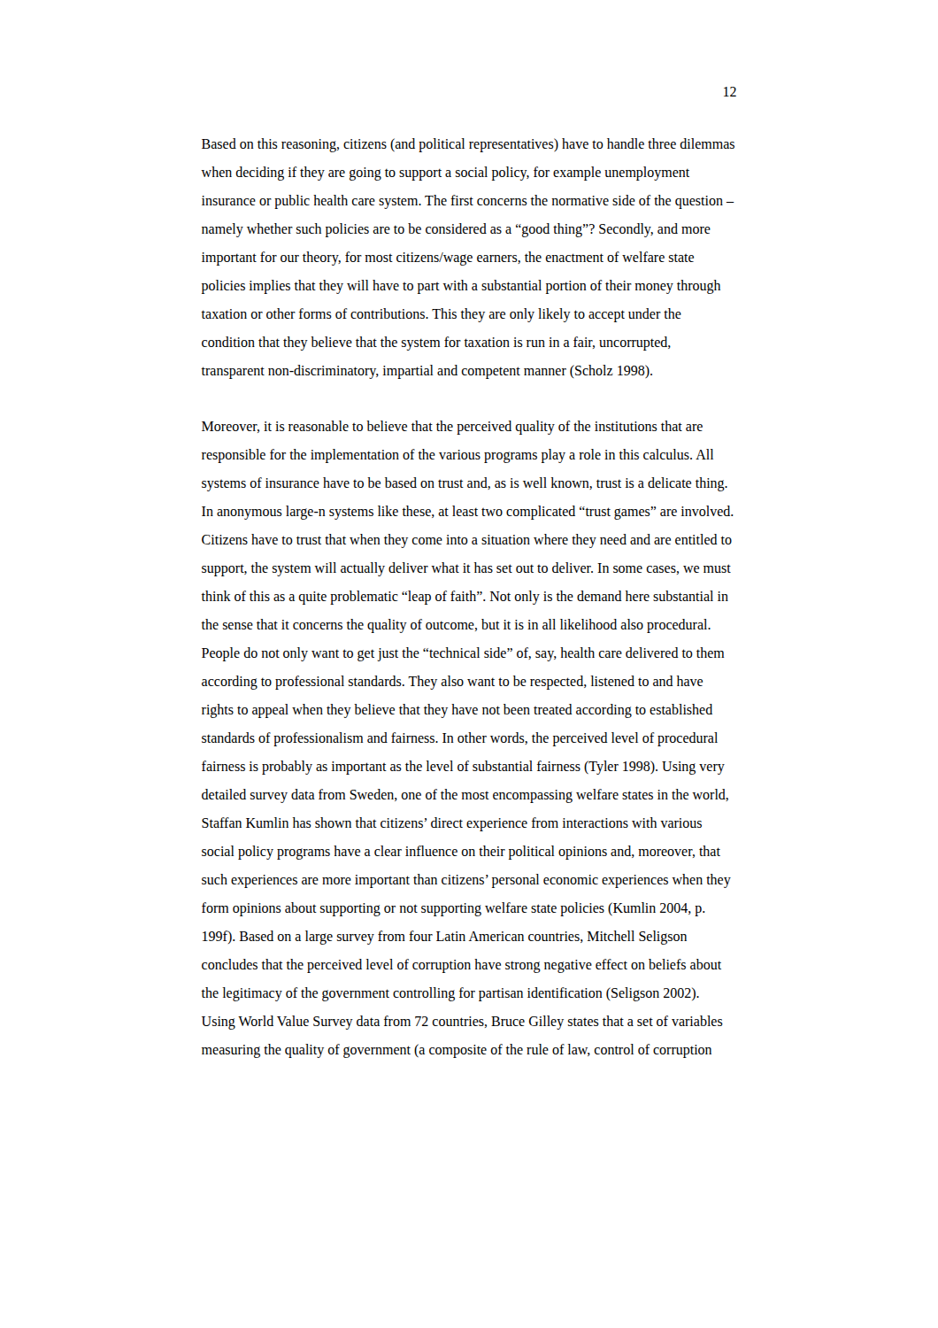12
Based on this reasoning, citizens (and political representatives) have to handle three dilemmas when deciding if they are going to support a social policy, for example unemployment insurance or public health care system. The first concerns the normative side of the question – namely whether such policies are to be considered as a “good thing”? Secondly, and more important for our theory, for most citizens/wage earners, the enactment of welfare state policies implies that they will have to part with a substantial portion of their money through taxation or other forms of contributions. This they are only likely to accept under the condition that they believe that the system for taxation is run in a fair, uncorrupted, transparent non-discriminatory, impartial and competent manner (Scholz 1998).
Moreover, it is reasonable to believe that the perceived quality of the institutions that are responsible for the implementation of the various programs play a role in this calculus. All systems of insurance have to be based on trust and, as is well known, trust is a delicate thing. In anonymous large-n systems like these, at least two complicated “trust games” are involved. Citizens have to trust that when they come into a situation where they need and are entitled to support, the system will actually deliver what it has set out to deliver. In some cases, we must think of this as a quite problematic “leap of faith”. Not only is the demand here substantial in the sense that it concerns the quality of outcome, but it is in all likelihood also procedural. People do not only want to get just the “technical side” of, say, health care delivered to them according to professional standards. They also want to be respected, listened to and have rights to appeal when they believe that they have not been treated according to established standards of professionalism and fairness. In other words, the perceived level of procedural fairness is probably as important as the level of substantial fairness (Tyler 1998). Using very detailed survey data from Sweden, one of the most encompassing welfare states in the world, Staffan Kumlin has shown that citizens’ direct experience from interactions with various social policy programs have a clear influence on their political opinions and, moreover, that such experiences are more important than citizens’ personal economic experiences when they form opinions about supporting or not supporting welfare state policies (Kumlin 2004, p. 199f). Based on a large survey from four Latin American countries, Mitchell Seligson concludes that the perceived level of corruption have strong negative effect on beliefs about the legitimacy of the government controlling for partisan identification (Seligson 2002). Using World Value Survey data from 72 countries, Bruce Gilley states that a set of variables measuring the quality of government (a composite of the rule of law, control of corruption